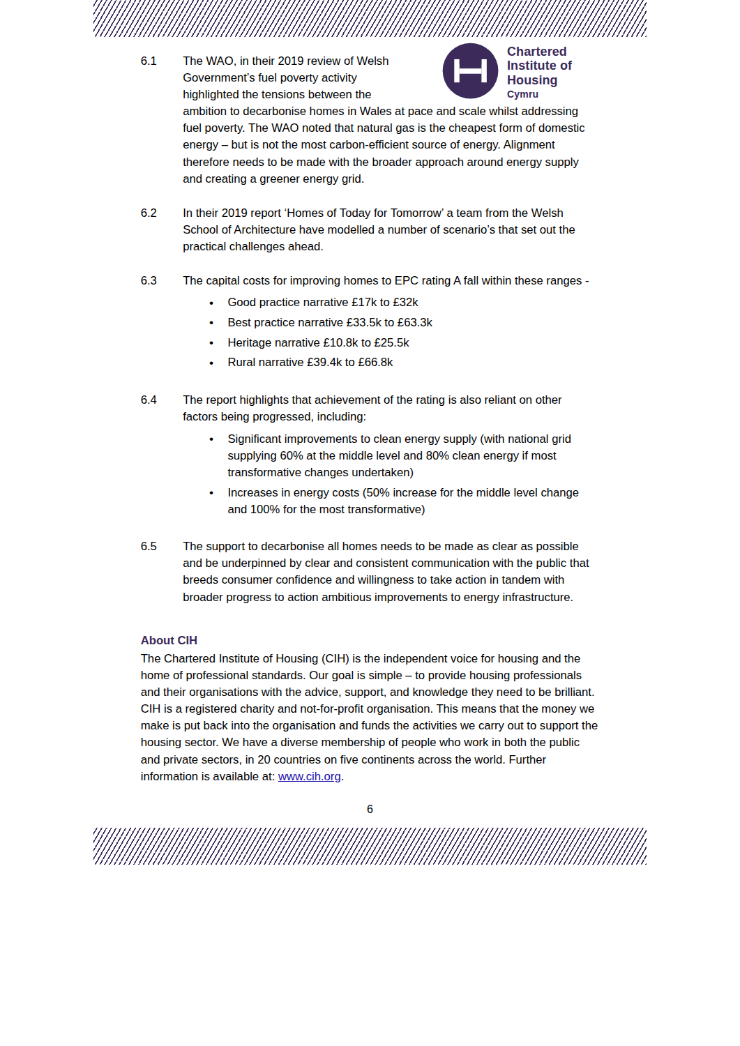Chartered
Institute of
Housing Cymru
6.1 The WAO, in their 2019 review of Welsh Government’s fuel poverty activity highlighted the tensions between the ambition to decarbonise homes in Wales at pace and scale whilst addressing fuel poverty. The WAO noted that natural gas is the cheapest form of domestic energy – but is not the most carbon-efficient source of energy. Alignment therefore needs to be made with the broader approach around energy supply and creating a greener energy grid.
6.2 In their 2019 report ‘Homes of Today for Tomorrow’ a team from the Welsh School of Architecture have modelled a number of scenario’s that set out the practical challenges ahead.
6.3 The capital costs for improving homes to EPC rating A fall within these ranges -
Good practice narrative £17k to £32k
Best practice narrative £33.5k to £63.3k
Heritage narrative £10.8k to £25.5k
Rural narrative £39.4k to £66.8k
6.4 The report highlights that achievement of the rating is also reliant on other factors being progressed, including:
Significant improvements to clean energy supply (with national grid supplying 60% at the middle level and 80% clean energy if most transformative changes undertaken)
Increases in energy costs (50% increase for the middle level change and 100% for the most transformative)
6.5 The support to decarbonise all homes needs to be made as clear as possible and be underpinned by clear and consistent communication with the public that breeds consumer confidence and willingness to take action in tandem with broader progress to action ambitious improvements to energy infrastructure.
About CIH
The Chartered Institute of Housing (CIH) is the independent voice for housing and the home of professional standards. Our goal is simple – to provide housing professionals and their organisations with the advice, support, and knowledge they need to be brilliant. CIH is a registered charity and not-for-profit organisation. This means that the money we make is put back into the organisation and funds the activities we carry out to support the housing sector. We have a diverse membership of people who work in both the public and private sectors, in 20 countries on five continents across the world. Further information is available at: www.cih.org.
6